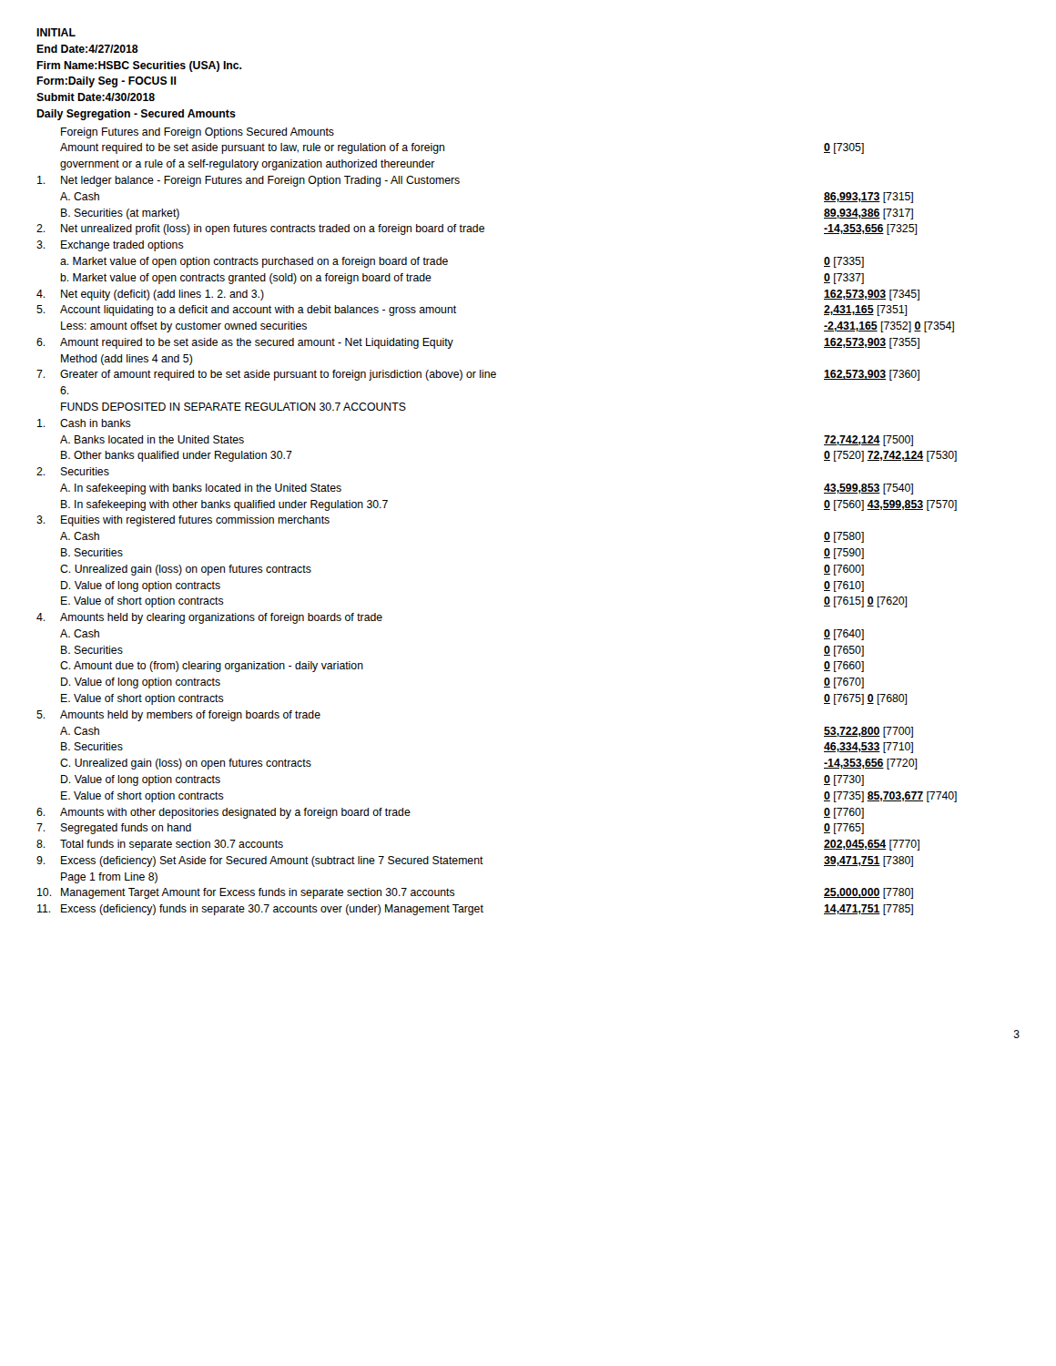INITIAL
End Date:4/27/2018
Firm Name:HSBC Securities (USA) Inc.
Form:Daily Seg - FOCUS II
Submit Date:4/30/2018
Daily Segregation - Secured Amounts
| | Foreign Futures and Foreign Options Secured Amounts | |
| | Amount required to be set aside pursuant to law, rule or regulation of a foreign | 0 [7305] |
| | government or a rule of a self-regulatory organization authorized thereunder | |
| 1. | Net ledger balance - Foreign Futures and Foreign Option Trading - All Customers | |
| | A. Cash | 86,993,173 [7315] |
| | B. Securities (at market) | 89,934,386 [7317] |
| 2. | Net unrealized profit (loss) in open futures contracts traded on a foreign board of trade | -14,353,656 [7325] |
| 3. | Exchange traded options | |
| | a. Market value of open option contracts purchased on a foreign board of trade | 0 [7335] |
| | b. Market value of open contracts granted (sold) on a foreign board of trade | 0 [7337] |
| 4. | Net equity (deficit) (add lines 1. 2. and 3.) | 162,573,903 [7345] |
| 5. | Account liquidating to a deficit and account with a debit balances - gross amount | 2,431,165 [7351] |
| | Less: amount offset by customer owned securities | -2,431,165 [7352] 0 [7354] |
| 6. | Amount required to be set aside as the secured amount - Net Liquidating Equity | 162,573,903 [7355] |
| | Method (add lines 4 and 5) | |
| 7. | Greater of amount required to be set aside pursuant to foreign jurisdiction (above) or line | 162,573,903 [7360] |
| | 6. | |
| | FUNDS DEPOSITED IN SEPARATE REGULATION 30.7 ACCOUNTS | |
| 1. | Cash in banks | |
| | A. Banks located in the United States | 72,742,124 [7500] |
| | B. Other banks qualified under Regulation 30.7 | 0 [7520] 72,742,124 [7530] |
| 2. | Securities | |
| | A. In safekeeping with banks located in the United States | 43,599,853 [7540] |
| | B. In safekeeping with other banks qualified under Regulation 30.7 | 0 [7560] 43,599,853 [7570] |
| 3. | Equities with registered futures commission merchants | |
| | A. Cash | 0 [7580] |
| | B. Securities | 0 [7590] |
| | C. Unrealized gain (loss) on open futures contracts | 0 [7600] |
| | D. Value of long option contracts | 0 [7610] |
| | E. Value of short option contracts | 0 [7615] 0 [7620] |
| 4. | Amounts held by clearing organizations of foreign boards of trade | |
| | A. Cash | 0 [7640] |
| | B. Securities | 0 [7650] |
| | C. Amount due to (from) clearing organization - daily variation | 0 [7660] |
| | D. Value of long option contracts | 0 [7670] |
| | E. Value of short option contracts | 0 [7675] 0 [7680] |
| 5. | Amounts held by members of foreign boards of trade | |
| | A. Cash | 53,722,800 [7700] |
| | B. Securities | 46,334,533 [7710] |
| | C. Unrealized gain (loss) on open futures contracts | -14,353,656 [7720] |
| | D. Value of long option contracts | 0 [7730] |
| | E. Value of short option contracts | 0 [7735] 85,703,677 [7740] |
| 6. | Amounts with other depositories designated by a foreign board of trade | 0 [7760] |
| 7. | Segregated funds on hand | 0 [7765] |
| 8. | Total funds in separate section 30.7 accounts | 202,045,654 [7770] |
| 9. | Excess (deficiency) Set Aside for Secured Amount (subtract line 7 Secured Statement | 39,471,751 [7380] |
| | Page 1 from Line 8) | |
| 10. | Management Target Amount for Excess funds in separate section 30.7 accounts | 25,000,000 [7780] |
| 11. | Excess (deficiency) funds in separate 30.7 accounts over (under) Management Target | 14,471,751 [7785] |
3